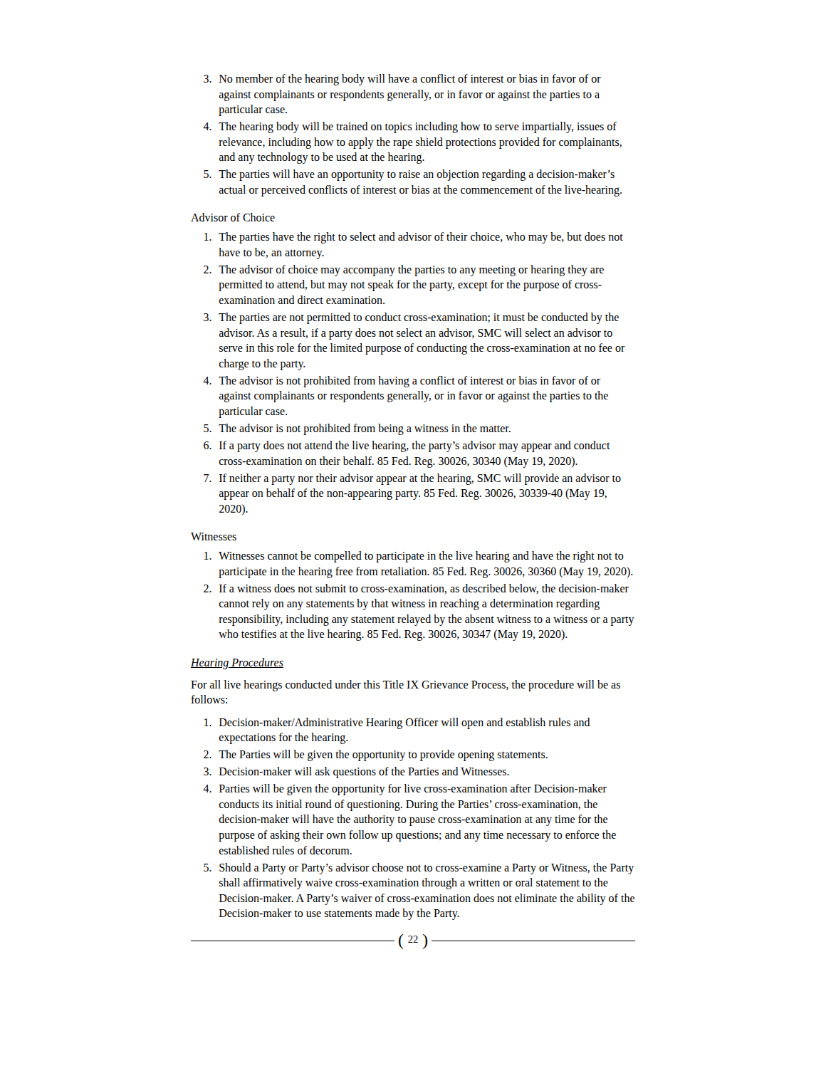No member of the hearing body will have a conflict of interest or bias in favor of or against complainants or respondents generally, or in favor or against the parties to a particular case.
The hearing body will be trained on topics including how to serve impartially, issues of relevance, including how to apply the rape shield protections provided for complainants, and any technology to be used at the hearing.
The parties will have an opportunity to raise an objection regarding a decision-maker’s actual or perceived conflicts of interest or bias at the commencement of the live-hearing.
Advisor of Choice
The parties have the right to select and advisor of their choice, who may be, but does not have to be, an attorney.
The advisor of choice may accompany the parties to any meeting or hearing they are permitted to attend, but may not speak for the party, except for the purpose of cross-examination and direct examination.
The parties are not permitted to conduct cross-examination; it must be conducted by the advisor. As a result, if a party does not select an advisor, SMC will select an advisor to serve in this role for the limited purpose of conducting the cross-examination at no fee or charge to the party.
The advisor is not prohibited from having a conflict of interest or bias in favor of or against complainants or respondents generally, or in favor or against the parties to the particular case.
The advisor is not prohibited from being a witness in the matter.
If a party does not attend the live hearing, the party’s advisor may appear and conduct cross-examination on their behalf. 85 Fed. Reg. 30026, 30340 (May 19, 2020).
If neither a party nor their advisor appear at the hearing, SMC will provide an advisor to appear on behalf of the non-appearing party. 85 Fed. Reg. 30026, 30339-40 (May 19, 2020).
Witnesses
Witnesses cannot be compelled to participate in the live hearing and have the right not to participate in the hearing free from retaliation. 85 Fed. Reg. 30026, 30360 (May 19, 2020).
If a witness does not submit to cross-examination, as described below, the decision-maker cannot rely on any statements by that witness in reaching a determination regarding responsibility, including any statement relayed by the absent witness to a witness or a party who testifies at the live hearing. 85 Fed. Reg. 30026, 30347 (May 19, 2020).
Hearing Procedures
For all live hearings conducted under this Title IX Grievance Process, the procedure will be as follows:
Decision-maker/Administrative Hearing Officer will open and establish rules and expectations for the hearing.
The Parties will be given the opportunity to provide opening statements.
Decision-maker will ask questions of the Parties and Witnesses.
Parties will be given the opportunity for live cross-examination after Decision-maker conducts its initial round of questioning. During the Parties’ cross-examination, the decision-maker will have the authority to pause cross-examination at any time for the purpose of asking their own follow up questions; and any time necessary to enforce the established rules of decorum.
Should a Party or Party’s advisor choose not to cross-examine a Party or Witness, the Party shall affirmatively waive cross-examination through a written or oral statement to the Decision-maker. A Party’s waiver of cross-examination does not eliminate the ability of the Decision-maker to use statements made by the Party.
22